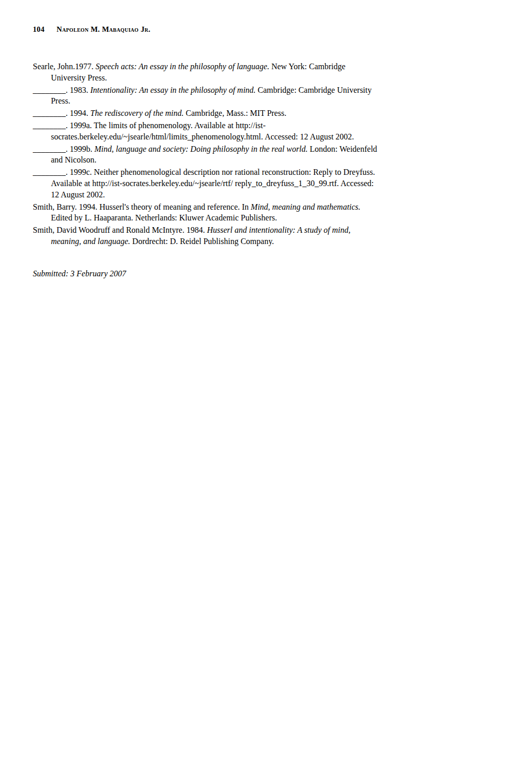104 Napoleon M. Mabaquiao Jr.
Searle, John.1977. Speech acts: An essay in the philosophy of language. New York: Cambridge University Press.
________. 1983. Intentionality: An essay in the philosophy of mind. Cambridge: Cambridge University Press.
________. 1994. The rediscovery of the mind. Cambridge, Mass.: MIT Press.
________. 1999a. The limits of phenomenology. Available at http://ist-socrates.berkeley.edu/~jsearle/html/limits_phenomenology.html. Accessed: 12 August 2002.
________. 1999b. Mind, language and society: Doing philosophy in the real world. London: Weidenfeld and Nicolson.
________. 1999c. Neither phenomenological description nor rational reconstruction: Reply to Dreyfuss. Available at http://ist-socrates.berkeley.edu/~jsearle/rtf/ reply_to_dreyfuss_1_30_99.rtf. Accessed: 12 August 2002.
Smith, Barry. 1994. Husserl's theory of meaning and reference. In Mind, meaning and mathematics. Edited by L. Haaparanta. Netherlands: Kluwer Academic Publishers.
Smith, David Woodruff and Ronald McIntyre. 1984. Husserl and intentionality: A study of mind, meaning, and language. Dordrecht: D. Reidel Publishing Company.
Submitted: 3 February 2007